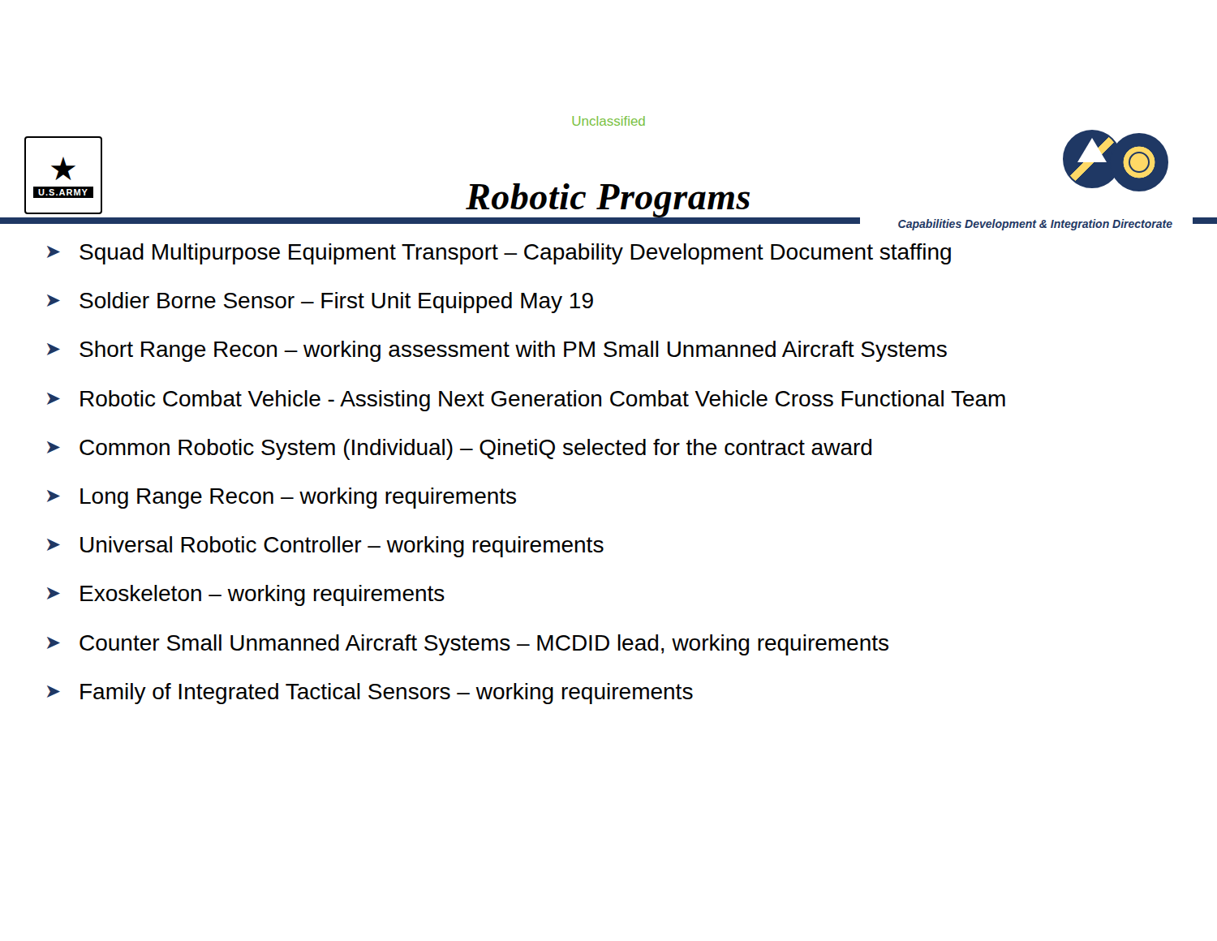★
U.S.ARMY
Unclassified
Robotic Programs
Capabilities Development & Integration Directorate
Squad Multipurpose Equipment Transport – Capability Development Document staffing
Soldier Borne Sensor – First Unit Equipped May 19
Short Range Recon – working assessment with PM Small Unmanned Aircraft Systems
Robotic Combat Vehicle - Assisting Next Generation Combat Vehicle Cross Functional Team
Common Robotic System (Individual) – QinetiQ selected for the contract award
Long Range Recon – working requirements
Universal Robotic Controller – working requirements
Exoskeleton – working requirements
Counter Small Unmanned Aircraft Systems – MCDID lead, working requirements
Family of Integrated Tactical Sensors – working requirements